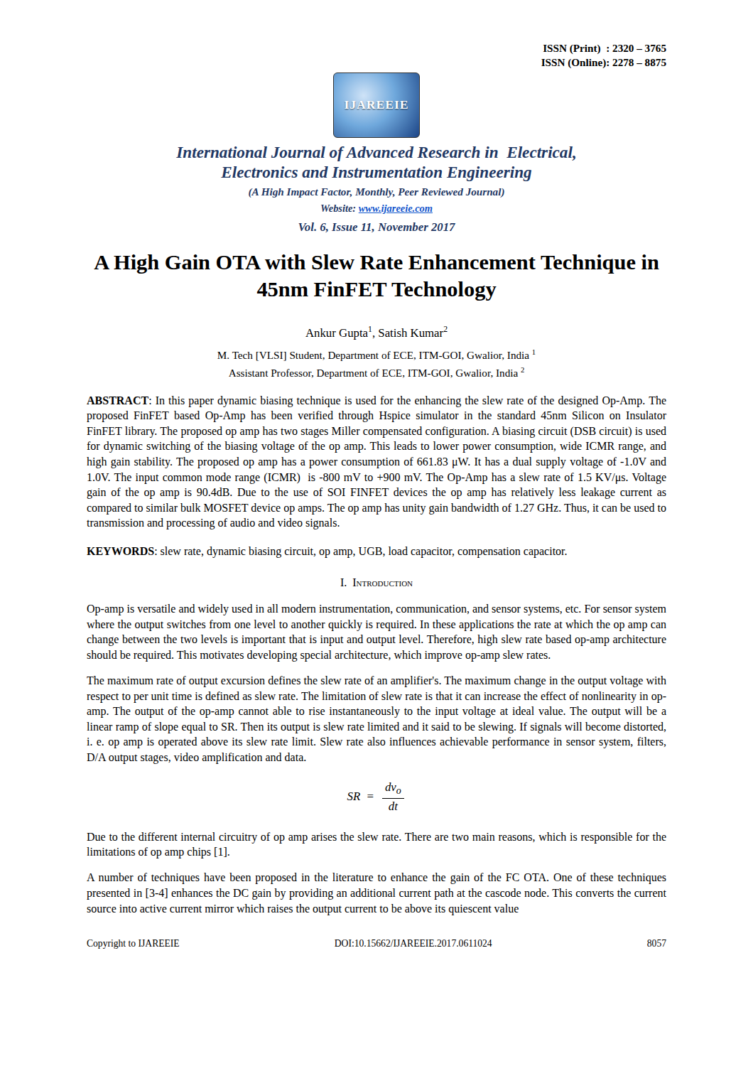ISSN (Print) : 2320 – 3765
ISSN (Online): 2278 – 8875
IJAREEIE
International Journal of Advanced Research in Electrical,
Electronics and Instrumentation Engineering
(A High Impact Factor, Monthly, Peer Reviewed Journal)
Website: www.ijareeie.com
Vol. 6, Issue 11, November 2017
A High Gain OTA with Slew Rate Enhancement Technique in 45nm FinFET Technology
Ankur Gupta1, Satish Kumar2
M. Tech [VLSI] Student, Department of ECE, ITM-GOI, Gwalior, India 1
Assistant Professor, Department of ECE, ITM-GOI, Gwalior, India 2
ABSTRACT: In this paper dynamic biasing technique is used for the enhancing the slew rate of the designed Op-Amp. The proposed FinFET based Op-Amp has been verified through Hspice simulator in the standard 45nm Silicon on Insulator FinFET library. The proposed op amp has two stages Miller compensated configuration. A biasing circuit (DSB circuit) is used for dynamic switching of the biasing voltage of the op amp. This leads to lower power consumption, wide ICMR range, and high gain stability. The proposed op amp has a power consumption of 661.83 μW. It has a dual supply voltage of -1.0V and 1.0V. The input common mode range (ICMR) is -800 mV to +900 mV. The Op-Amp has a slew rate of 1.5 KV/μs. Voltage gain of the op amp is 90.4dB. Due to the use of SOI FINFET devices the op amp has relatively less leakage current as compared to similar bulk MOSFET device op amps. The op amp has unity gain bandwidth of 1.27 GHz. Thus, it can be used to transmission and processing of audio and video signals.
KEYWORDS: slew rate, dynamic biasing circuit, op amp, UGB, load capacitor, compensation capacitor.
I. Introduction
Op-amp is versatile and widely used in all modern instrumentation, communication, and sensor systems, etc. For sensor system where the output switches from one level to another quickly is required. In these applications the rate at which the op amp can change between the two levels is important that is input and output level. Therefore, high slew rate based op-amp architecture should be required. This motivates developing special architecture, which improve op-amp slew rates.
The maximum rate of output excursion defines the slew rate of an amplifier's. The maximum change in the output voltage with respect to per unit time is defined as slew rate. The limitation of slew rate is that it can increase the effect of nonlinearity in op-amp. The output of the op-amp cannot able to rise instantaneously to the input voltage at ideal value. The output will be a linear ramp of slope equal to SR. Then its output is slew rate limited and it said to be slewing. If signals will become distorted, i. e. op amp is operated above its slew rate limit. Slew rate also influences achievable performance in sensor system, filters, D/A output stages, video amplification and data.
SR = dvo dt
Due to the different internal circuitry of op amp arises the slew rate. There are two main reasons, which is responsible for the limitations of op amp chips [1].
A number of techniques have been proposed in the literature to enhance the gain of the FC OTA. One of these techniques presented in [3-4] enhances the DC gain by providing an additional current path at the cascode node. This converts the current source into active current mirror which raises the output current to be above its quiescent value
Copyright to IJAREEIE DOI:10.15662/IJAREEIE.2017.0611024 8057